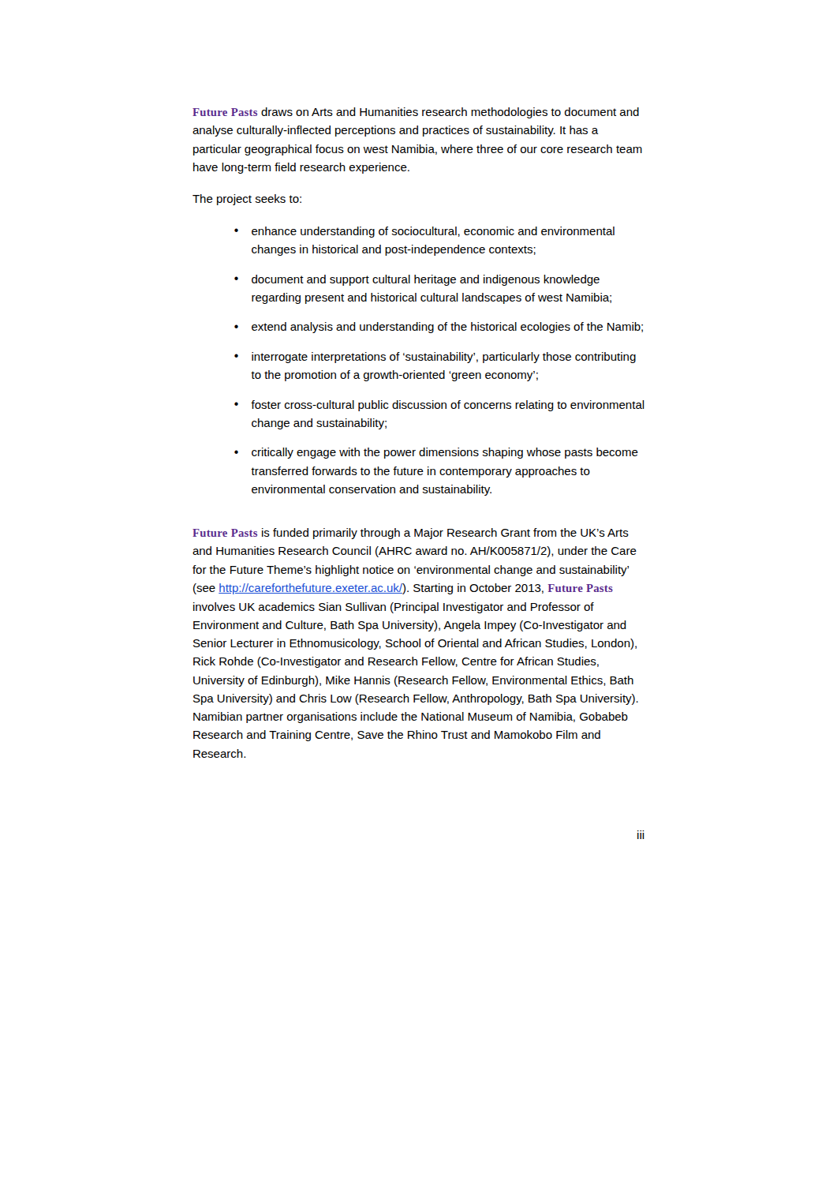Future Pasts draws on Arts and Humanities research methodologies to document and analyse culturally-inflected perceptions and practices of sustainability. It has a particular geographical focus on west Namibia, where three of our core research team have long-term field research experience.
The project seeks to:
enhance understanding of sociocultural, economic and environmental changes in historical and post-independence contexts;
document and support cultural heritage and indigenous knowledge regarding present and historical cultural landscapes of west Namibia;
extend analysis and understanding of the historical ecologies of the Namib;
interrogate interpretations of ‘sustainability’, particularly those contributing to the promotion of a growth-oriented ‘green economy’;
foster cross-cultural public discussion of concerns relating to environmental change and sustainability;
critically engage with the power dimensions shaping whose pasts become transferred forwards to the future in contemporary approaches to environmental conservation and sustainability.
Future Pasts is funded primarily through a Major Research Grant from the UK’s Arts and Humanities Research Council (AHRC award no. AH/K005871/2), under the Care for the Future Theme’s highlight notice on ‘environmental change and sustainability’ (see http://careforthefuture.exeter.ac.uk/). Starting in October 2013, Future Pasts involves UK academics Sian Sullivan (Principal Investigator and Professor of Environment and Culture, Bath Spa University), Angela Impey (Co-Investigator and Senior Lecturer in Ethnomusicology, School of Oriental and African Studies, London), Rick Rohde (Co-Investigator and Research Fellow, Centre for African Studies, University of Edinburgh), Mike Hannis (Research Fellow, Environmental Ethics, Bath Spa University) and Chris Low (Research Fellow, Anthropology, Bath Spa University). Namibian partner organisations include the National Museum of Namibia, Gobabeb Research and Training Centre, Save the Rhino Trust and Mamokobo Film and Research.
iii